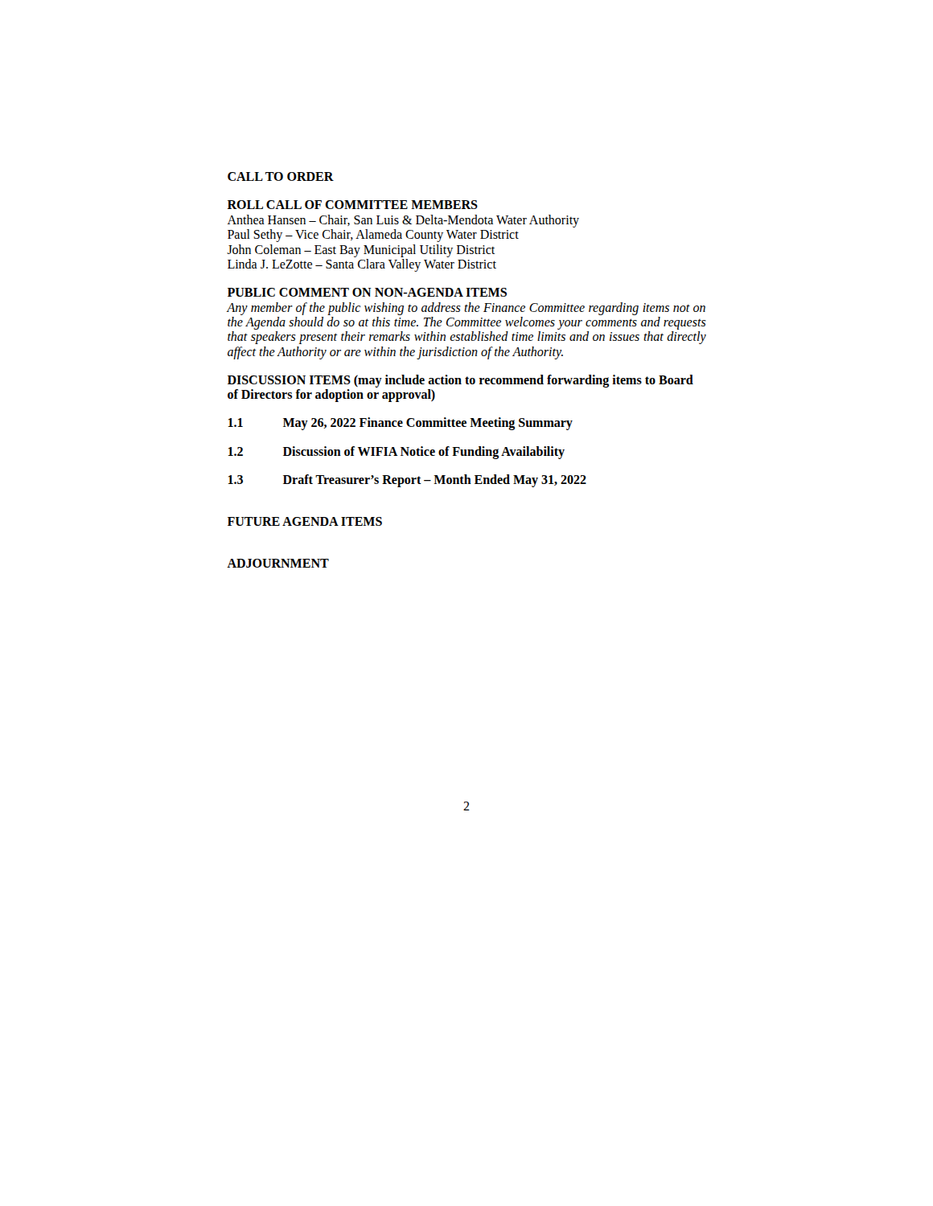CALL TO ORDER
ROLL CALL OF COMMITTEE MEMBERS
Anthea Hansen – Chair, San Luis & Delta-Mendota Water Authority
Paul Sethy – Vice Chair, Alameda County Water District
John Coleman – East Bay Municipal Utility District
Linda J. LeZotte – Santa Clara Valley Water District
PUBLIC COMMENT ON NON-AGENDA ITEMS
Any member of the public wishing to address the Finance Committee regarding items not on the Agenda should do so at this time. The Committee welcomes your comments and requests that speakers present their remarks within established time limits and on issues that directly affect the Authority or are within the jurisdiction of the Authority.
DISCUSSION ITEMS (may include action to recommend forwarding items to Board of Directors for adoption or approval)
1.1
May 26, 2022 Finance Committee Meeting Summary
1.2
Discussion of WIFIA Notice of Funding Availability
1.3
Draft Treasurer’s Report – Month Ended May 31, 2022
FUTURE AGENDA ITEMS
ADJOURNMENT
2